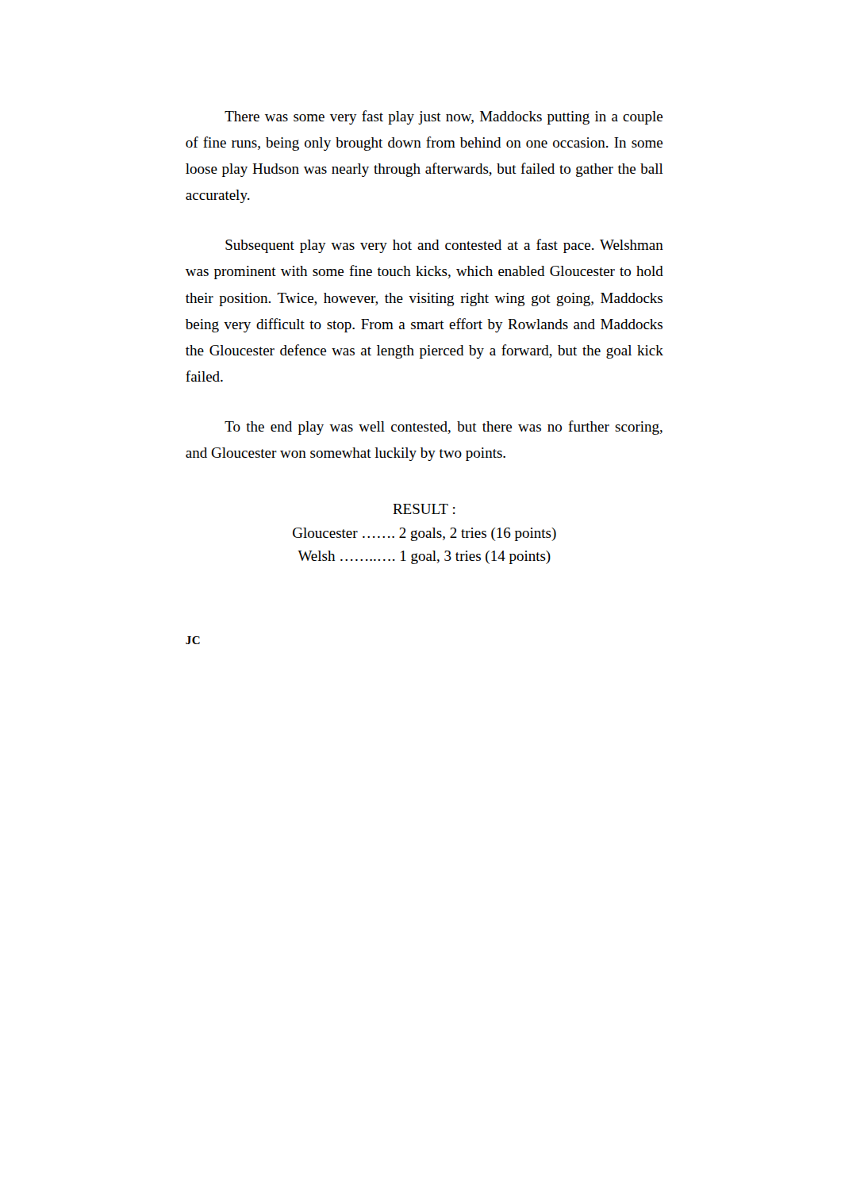There was some very fast play just now, Maddocks putting in a couple of fine runs, being only brought down from behind on one occasion. In some loose play Hudson was nearly through afterwards, but failed to gather the ball accurately.
Subsequent play was very hot and contested at a fast pace. Welshman was prominent with some fine touch kicks, which enabled Gloucester to hold their position. Twice, however, the visiting right wing got going, Maddocks being very difficult to stop. From a smart effort by Rowlands and Maddocks the Gloucester defence was at length pierced by a forward, but the goal kick failed.
To the end play was well contested, but there was no further scoring, and Gloucester won somewhat luckily by two points.
RESULT : Gloucester ……. 2 goals, 2 tries (16 points)
Welsh ……..…. 1 goal, 3 tries (14 points)
JC